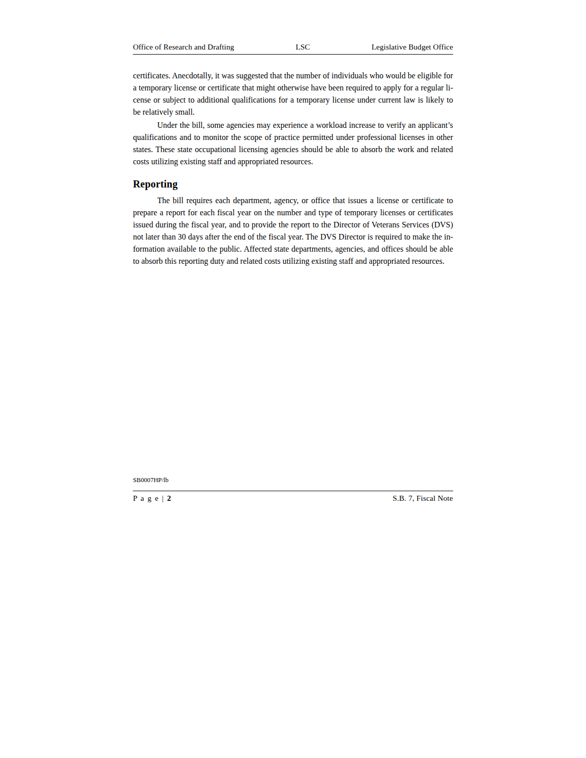Office of Research and Drafting
LSC
Legislative Budget Office
certificates. Anecdotally, it was suggested that the number of individuals who would be eligible for a temporary license or certificate that might otherwise have been required to apply for a regular license or subject to additional qualifications for a temporary license under current law is likely to be relatively small.
Under the bill, some agencies may experience a workload increase to verify an applicant’s qualifications and to monitor the scope of practice permitted under professional licenses in other states. These state occupational licensing agencies should be able to absorb the work and related costs utilizing existing staff and appropriated resources.
Reporting
The bill requires each department, agency, or office that issues a license or certificate to prepare a report for each fiscal year on the number and type of temporary licenses or certificates issued during the fiscal year, and to provide the report to the Director of Veterans Services (DVS) not later than 30 days after the end of the fiscal year. The DVS Director is required to make the information available to the public. Affected state departments, agencies, and offices should be able to absorb this reporting duty and related costs utilizing existing staff and appropriated resources.
SB0007HP/lb
P a g e | 2
S.B. 7, Fiscal Note